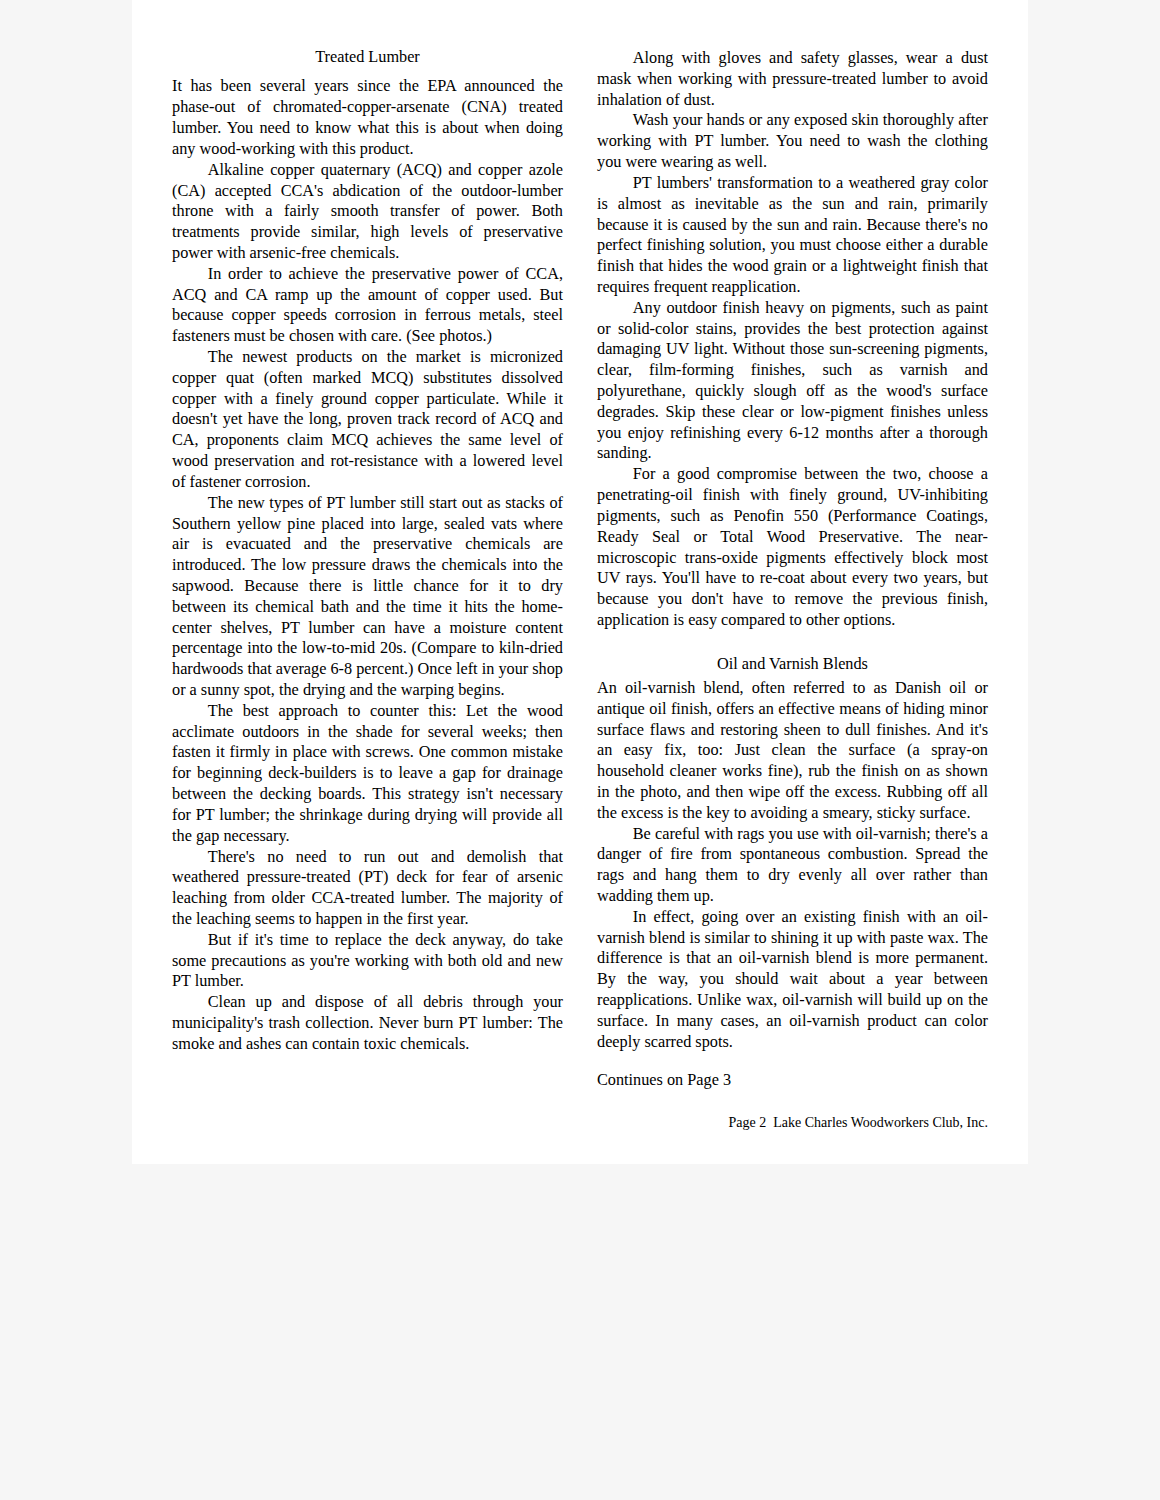Treated Lumber
It has been several years since the EPA announced the phase-out of chromated-copper-arsenate (CNA) treated lumber. You need to know what this is about when doing any wood-working with this product.
Alkaline copper quaternary (ACQ) and copper azole (CA) accepted CCA's abdication of the outdoor-lumber throne with a fairly smooth transfer of power. Both treatments provide similar, high levels of preservative power with arsenic-free chemicals.
In order to achieve the preservative power of CCA, ACQ and CA ramp up the amount of copper used. But because copper speeds corrosion in ferrous metals, steel fasteners must be chosen with care. (See photos.)
The newest products on the market is micronized copper quat (often marked MCQ) substitutes dissolved copper with a finely ground copper particulate. While it doesn't yet have the long, proven track record of ACQ and CA, proponents claim MCQ achieves the same level of wood preservation and rot-resistance with a lowered level of fastener corrosion.
The new types of PT lumber still start out as stacks of Southern yellow pine placed into large, sealed vats where air is evacuated and the preservative chemicals are introduced. The low pressure draws the chemicals into the sapwood. Because there is little chance for it to dry between its chemical bath and the time it hits the home-center shelves, PT lumber can have a moisture content percentage into the low-to-mid 20s. (Compare to kiln-dried hardwoods that average 6-8 percent.) Once left in your shop or a sunny spot, the drying and the warping begins.
The best approach to counter this: Let the wood acclimate outdoors in the shade for several weeks; then fasten it firmly in place with screws. One common mistake for beginning deck-builders is to leave a gap for drainage between the decking boards. This strategy isn't necessary for PT lumber; the shrinkage during drying will provide all the gap necessary.
There's no need to run out and demolish that weathered pressure-treated (PT) deck for fear of arsenic leaching from older CCA-treated lumber. The majority of the leaching seems to happen in the first year.
But if it's time to replace the deck anyway, do take some precautions as you're working with both old and new PT lumber.
Clean up and dispose of all debris through your municipality's trash collection. Never burn PT lumber: The smoke and ashes can contain toxic chemicals.
Along with gloves and safety glasses, wear a dust mask when working with pressure-treated lumber to avoid inhalation of dust.
Wash your hands or any exposed skin thoroughly after working with PT lumber. You need to wash the clothing you were wearing as well.
PT lumbers' transformation to a weathered gray color is almost as inevitable as the sun and rain, primarily because it is caused by the sun and rain. Because there's no perfect finishing solution, you must choose either a durable finish that hides the wood grain or a lightweight finish that requires frequent reapplication.
Any outdoor finish heavy on pigments, such as paint or solid-color stains, provides the best protection against damaging UV light. Without those sun-screening pigments, clear, film-forming finishes, such as varnish and polyurethane, quickly slough off as the wood's surface degrades. Skip these clear or low-pigment finishes unless you enjoy refinishing every 6-12 months after a thorough sanding.
For a good compromise between the two, choose a penetrating-oil finish with finely ground, UV-inhibiting pigments, such as Penofin 550 (Performance Coatings, Ready Seal or Total Wood Preservative. The near-microscopic trans-oxide pigments effectively block most UV rays. You'll have to re-coat about every two years, but because you don't have to remove the previous finish, application is easy compared to other options.
Oil and Varnish Blends
An oil-varnish blend, often referred to as Danish oil or antique oil finish, offers an effective means of hiding minor surface flaws and restoring sheen to dull finishes. And it's an easy fix, too: Just clean the surface (a spray-on household cleaner works fine), rub the finish on as shown in the photo, and then wipe off the excess. Rubbing off all the excess is the key to avoiding a smeary, sticky surface.
Be careful with rags you use with oil-varnish; there's a danger of fire from spontaneous combustion. Spread the rags and hang them to dry evenly all over rather than wadding them up.
In effect, going over an existing finish with an oil-varnish blend is similar to shining it up with paste wax. The difference is that an oil-varnish blend is more permanent. By the way, you should wait about a year between reapplications. Unlike wax, oil-varnish will build up on the surface. In many cases, an oil-varnish product can color deeply scarred spots.
Continues on Page 3
Page 2 Lake Charles Woodworkers Club, Inc.